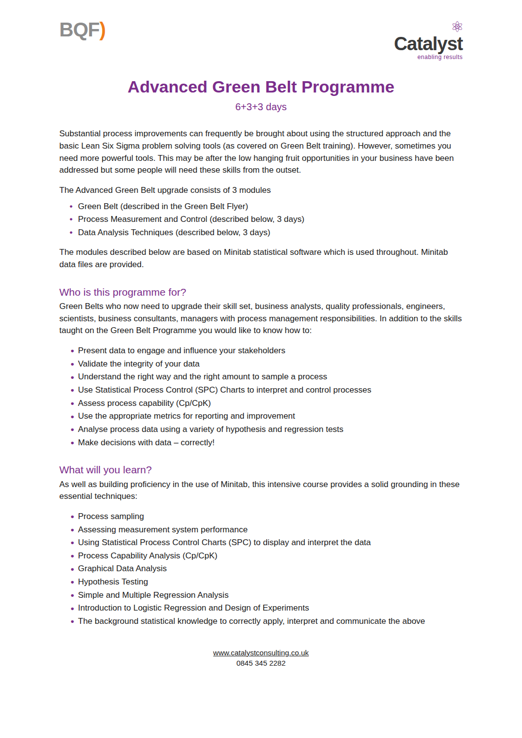BQF)
⚛
Catalyst
enabling results
Advanced Green Belt Programme
6+3+3 days
Substantial process improvements can frequently be brought about using the structured approach and the basic Lean Six Sigma problem solving tools (as covered on Green Belt training). However, sometimes you need more powerful tools. This may be after the low hanging fruit opportunities in your business have been addressed but some people will need these skills from the outset.
The Advanced Green Belt upgrade consists of 3 modules
Green Belt (described in the Green Belt Flyer)
Process Measurement and Control (described below, 3 days)
Data Analysis Techniques (described below, 3 days)
The modules described below are based on Minitab statistical software which is used throughout. Minitab data files are provided.
Who is this programme for?
Green Belts who now need to upgrade their skill set, business analysts, quality professionals, engineers, scientists, business consultants, managers with process management responsibilities. In addition to the skills taught on the Green Belt Programme you would like to know how to:
Present data to engage and influence your stakeholders
Validate the integrity of your data
Understand the right way and the right amount to sample a process
Use Statistical Process Control (SPC) Charts to interpret and control processes
Assess process capability (Cp/CpK)
Use the appropriate metrics for reporting and improvement
Analyse process data using a variety of hypothesis and regression tests
Make decisions with data – correctly!
What will you learn?
As well as building proficiency in the use of Minitab, this intensive course provides a solid grounding in these essential techniques:
Process sampling
Assessing measurement system performance
Using Statistical Process Control Charts (SPC) to display and interpret the data
Process Capability Analysis (Cp/CpK)
Graphical Data Analysis
Hypothesis Testing
Simple and Multiple Regression Analysis
Introduction to Logistic Regression and Design of Experiments
The background statistical knowledge to correctly apply, interpret and communicate the above
www.catalystconsulting.co.uk
0845 345 2282